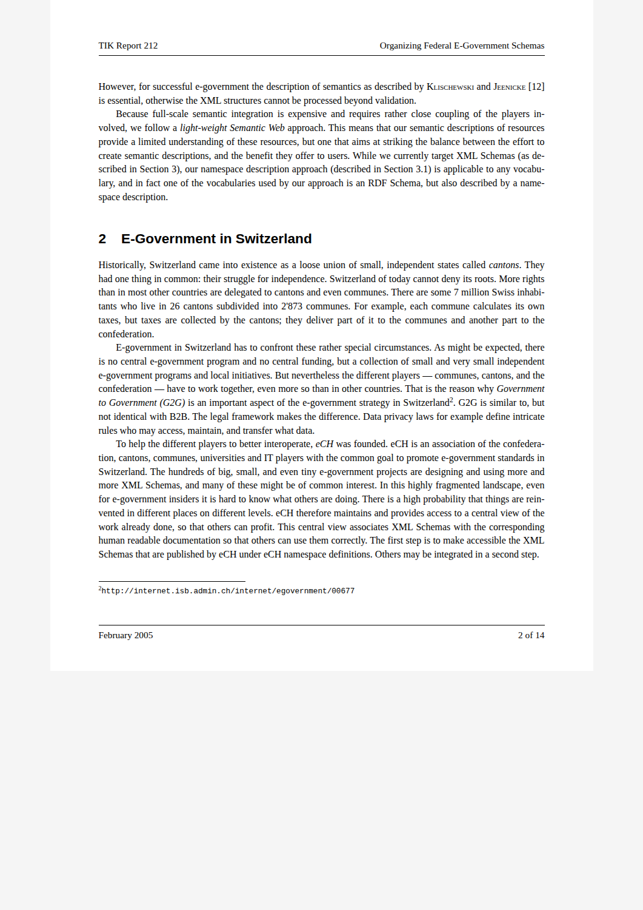TIK Report 212 Organizing Federal E-Government Schemas
However, for successful e-government the description of semantics as described by Klischewski and Jeenicke [12] is essential, otherwise the XML structures cannot be processed beyond validation.
Because full-scale semantic integration is expensive and requires rather close coupling of the players involved, we follow a light-weight Semantic Web approach. This means that our semantic descriptions of resources provide a limited understanding of these resources, but one that aims at striking the balance between the effort to create semantic descriptions, and the benefit they offer to users. While we currently target XML Schemas (as described in Section 3), our namespace description approach (described in Section 3.1) is applicable to any vocabulary, and in fact one of the vocabularies used by our approach is an RDF Schema, but also described by a namespace description.
2 E-Government in Switzerland
Historically, Switzerland came into existence as a loose union of small, independent states called cantons. They had one thing in common: their struggle for independence. Switzerland of today cannot deny its roots. More rights than in most other countries are delegated to cantons and even communes. There are some 7 million Swiss inhabitants who live in 26 cantons subdivided into 2'873 communes. For example, each commune calculates its own taxes, but taxes are collected by the cantons; they deliver part of it to the communes and another part to the confederation.
E-government in Switzerland has to confront these rather special circumstances. As might be expected, there is no central e-government program and no central funding, but a collection of small and very small independent e-government programs and local initiatives. But nevertheless the different players — communes, cantons, and the confederation — have to work together, even more so than in other countries. That is the reason why Government to Government (G2G) is an important aspect of the e-government strategy in Switzerland2. G2G is similar to, but not identical with B2B. The legal framework makes the difference. Data privacy laws for example define intricate rules who may access, maintain, and transfer what data.
To help the different players to better interoperate, eCH was founded. eCH is an association of the confederation, cantons, communes, universities and IT players with the common goal to promote e-government standards in Switzerland. The hundreds of big, small, and even tiny e-government projects are designing and using more and more XML Schemas, and many of these might be of common interest. In this highly fragmented landscape, even for e-government insiders it is hard to know what others are doing. There is a high probability that things are reinvented in different places on different levels. eCH therefore maintains and provides access to a central view of the work already done, so that others can profit. This central view associates XML Schemas with the corresponding human readable documentation so that others can use them correctly. The first step is to make accessible the XML Schemas that are published by eCH under eCH namespace definitions. Others may be integrated in a second step.
2http://internet.isb.admin.ch/internet/egovernment/00677
February 2005 2 of 14